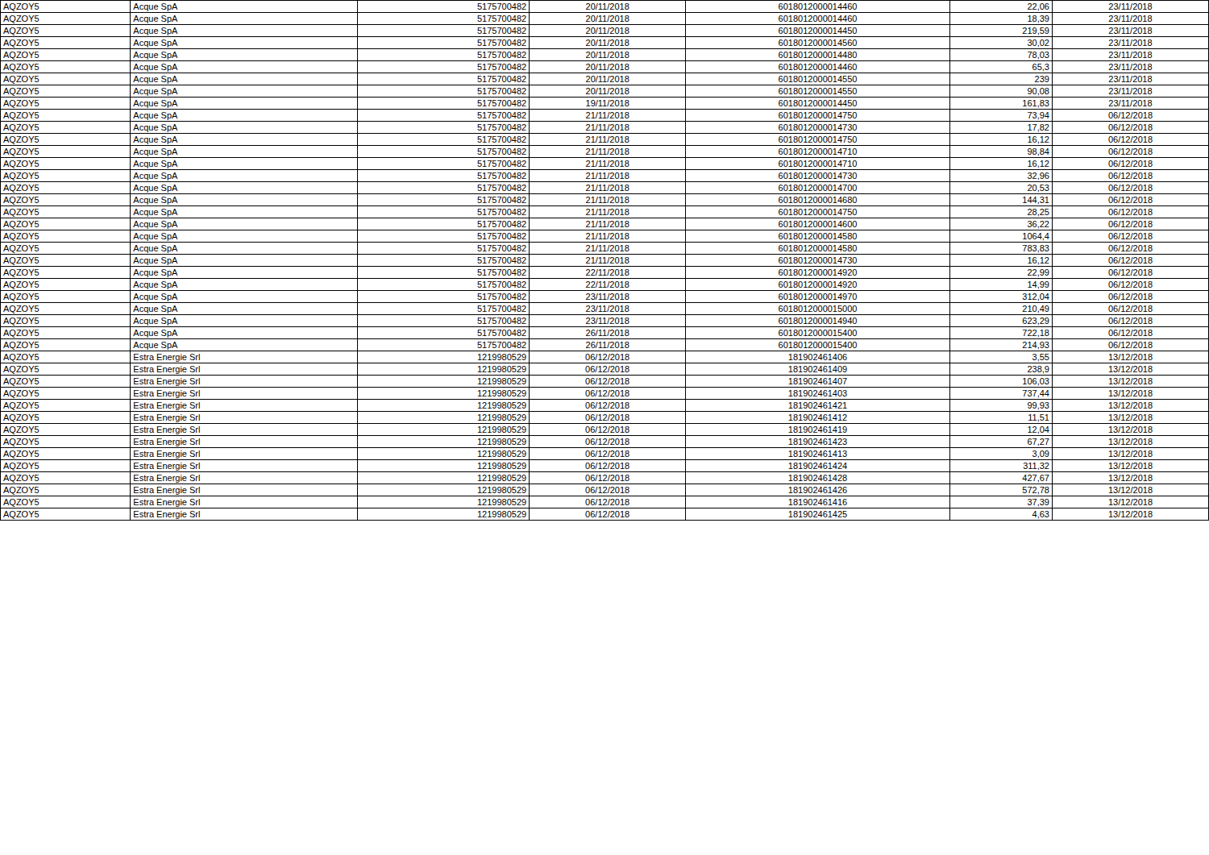| AQZOY5 | Acque SpA | 5175700482 | 20/11/2018 | 6018012000014460 | 22,06 | 23/11/2018 |
| AQZOY5 | Acque SpA | 5175700482 | 20/11/2018 | 6018012000014460 | 18,39 | 23/11/2018 |
| AQZOY5 | Acque SpA | 5175700482 | 20/11/2018 | 6018012000014450 | 219,59 | 23/11/2018 |
| AQZOY5 | Acque SpA | 5175700482 | 20/11/2018 | 6018012000014560 | 30,02 | 23/11/2018 |
| AQZOY5 | Acque SpA | 5175700482 | 20/11/2018 | 6018012000014480 | 78,03 | 23/11/2018 |
| AQZOY5 | Acque SpA | 5175700482 | 20/11/2018 | 6018012000014460 | 65,3 | 23/11/2018 |
| AQZOY5 | Acque SpA | 5175700482 | 20/11/2018 | 6018012000014550 | 239 | 23/11/2018 |
| AQZOY5 | Acque SpA | 5175700482 | 20/11/2018 | 6018012000014550 | 90,08 | 23/11/2018 |
| AQZOY5 | Acque SpA | 5175700482 | 19/11/2018 | 6018012000014450 | 161,83 | 23/11/2018 |
| AQZOY5 | Acque SpA | 5175700482 | 21/11/2018 | 6018012000014750 | 73,94 | 06/12/2018 |
| AQZOY5 | Acque SpA | 5175700482 | 21/11/2018 | 6018012000014730 | 17,82 | 06/12/2018 |
| AQZOY5 | Acque SpA | 5175700482 | 21/11/2018 | 6018012000014750 | 16,12 | 06/12/2018 |
| AQZOY5 | Acque SpA | 5175700482 | 21/11/2018 | 6018012000014710 | 98,84 | 06/12/2018 |
| AQZOY5 | Acque SpA | 5175700482 | 21/11/2018 | 6018012000014710 | 16,12 | 06/12/2018 |
| AQZOY5 | Acque SpA | 5175700482 | 21/11/2018 | 6018012000014730 | 32,96 | 06/12/2018 |
| AQZOY5 | Acque SpA | 5175700482 | 21/11/2018 | 6018012000014700 | 20,53 | 06/12/2018 |
| AQZOY5 | Acque SpA | 5175700482 | 21/11/2018 | 6018012000014680 | 144,31 | 06/12/2018 |
| AQZOY5 | Acque SpA | 5175700482 | 21/11/2018 | 6018012000014750 | 28,25 | 06/12/2018 |
| AQZOY5 | Acque SpA | 5175700482 | 21/11/2018 | 6018012000014600 | 36,22 | 06/12/2018 |
| AQZOY5 | Acque SpA | 5175700482 | 21/11/2018 | 6018012000014580 | 1064,4 | 06/12/2018 |
| AQZOY5 | Acque SpA | 5175700482 | 21/11/2018 | 6018012000014580 | 783,83 | 06/12/2018 |
| AQZOY5 | Acque SpA | 5175700482 | 21/11/2018 | 6018012000014730 | 16,12 | 06/12/2018 |
| AQZOY5 | Acque SpA | 5175700482 | 22/11/2018 | 6018012000014920 | 22,99 | 06/12/2018 |
| AQZOY5 | Acque SpA | 5175700482 | 22/11/2018 | 6018012000014920 | 14,99 | 06/12/2018 |
| AQZOY5 | Acque SpA | 5175700482 | 23/11/2018 | 6018012000014970 | 312,04 | 06/12/2018 |
| AQZOY5 | Acque SpA | 5175700482 | 23/11/2018 | 6018012000015000 | 210,49 | 06/12/2018 |
| AQZOY5 | Acque SpA | 5175700482 | 23/11/2018 | 6018012000014940 | 623,29 | 06/12/2018 |
| AQZOY5 | Acque SpA | 5175700482 | 26/11/2018 | 6018012000015400 | 722,18 | 06/12/2018 |
| AQZOY5 | Acque SpA | 5175700482 | 26/11/2018 | 6018012000015400 | 214,93 | 06/12/2018 |
| AQZOY5 | Estra Energie Srl | 1219980529 | 06/12/2018 | 181902461406 | 3,55 | 13/12/2018 |
| AQZOY5 | Estra Energie Srl | 1219980529 | 06/12/2018 | 181902461409 | 238,9 | 13/12/2018 |
| AQZOY5 | Estra Energie Srl | 1219980529 | 06/12/2018 | 181902461407 | 106,03 | 13/12/2018 |
| AQZOY5 | Estra Energie Srl | 1219980529 | 06/12/2018 | 181902461403 | 737,44 | 13/12/2018 |
| AQZOY5 | Estra Energie Srl | 1219980529 | 06/12/2018 | 181902461421 | 99,93 | 13/12/2018 |
| AQZOY5 | Estra Energie Srl | 1219980529 | 06/12/2018 | 181902461412 | 11,51 | 13/12/2018 |
| AQZOY5 | Estra Energie Srl | 1219980529 | 06/12/2018 | 181902461419 | 12,04 | 13/12/2018 |
| AQZOY5 | Estra Energie Srl | 1219980529 | 06/12/2018 | 181902461423 | 67,27 | 13/12/2018 |
| AQZOY5 | Estra Energie Srl | 1219980529 | 06/12/2018 | 181902461413 | 3,09 | 13/12/2018 |
| AQZOY5 | Estra Energie Srl | 1219980529 | 06/12/2018 | 181902461424 | 311,32 | 13/12/2018 |
| AQZOY5 | Estra Energie Srl | 1219980529 | 06/12/2018 | 181902461428 | 427,67 | 13/12/2018 |
| AQZOY5 | Estra Energie Srl | 1219980529 | 06/12/2018 | 181902461426 | 572,78 | 13/12/2018 |
| AQZOY5 | Estra Energie Srl | 1219980529 | 06/12/2018 | 181902461416 | 37,39 | 13/12/2018 |
| AQZOY5 | Estra Energie Srl | 1219980529 | 06/12/2018 | 181902461425 | 4,63 | 13/12/2018 |